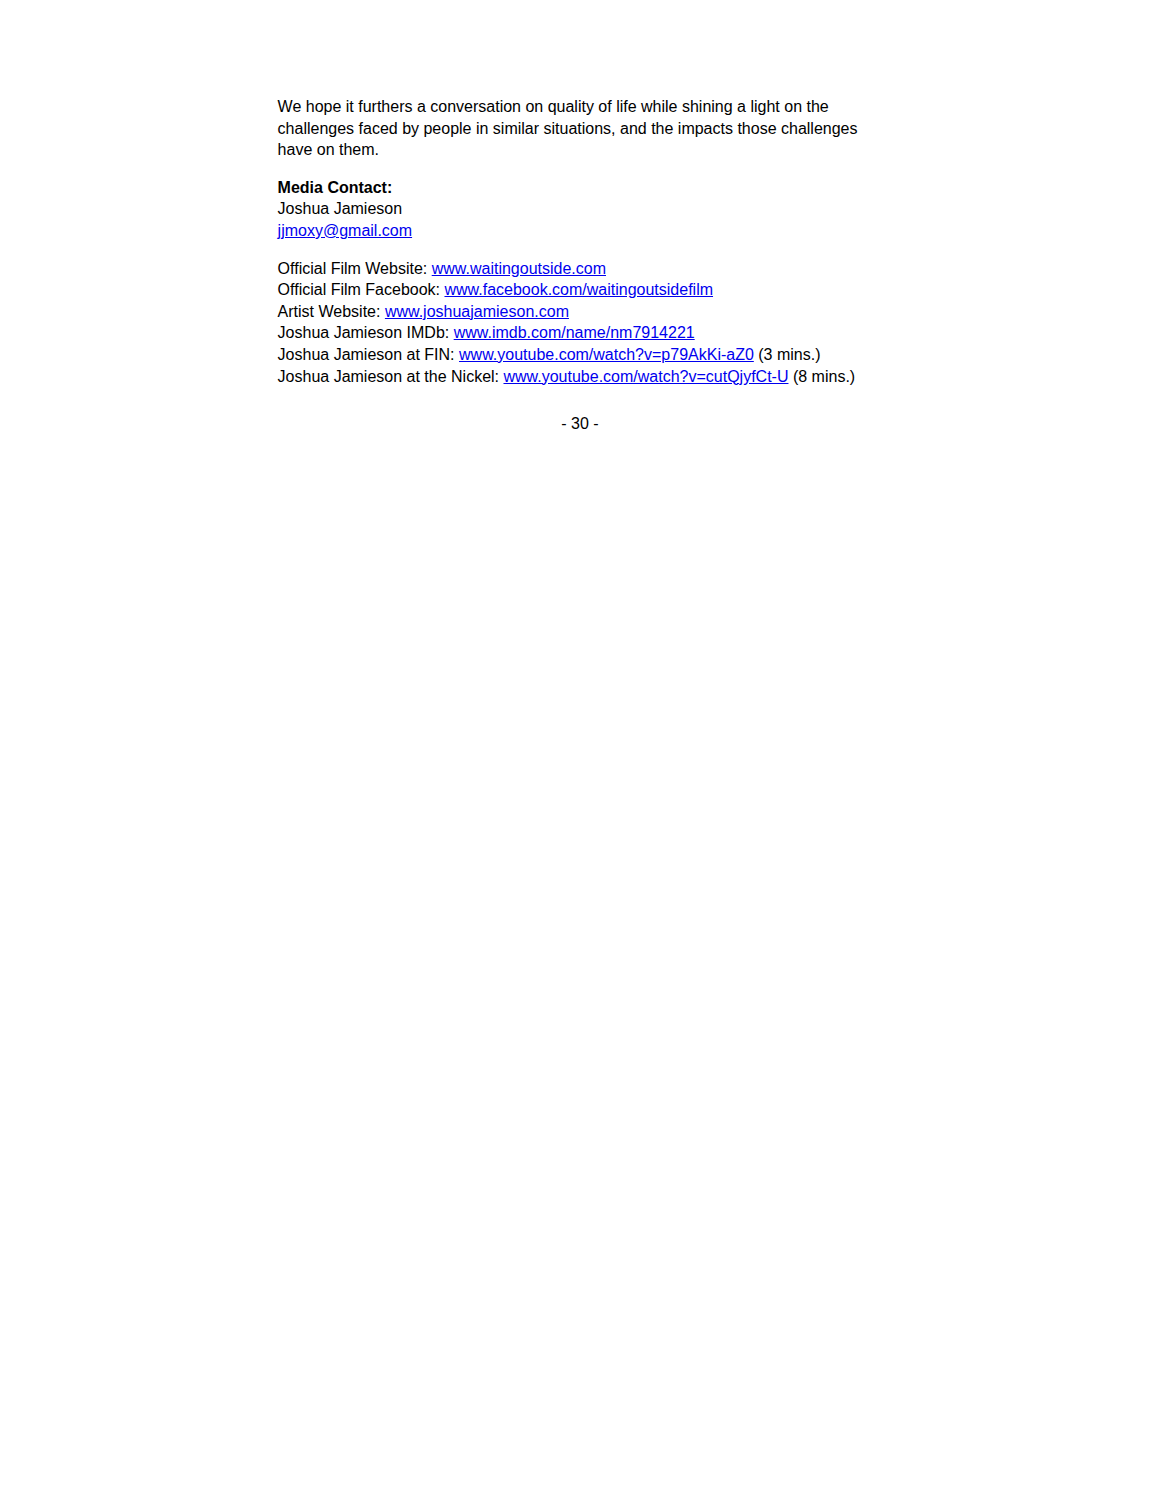We hope it furthers a conversation on quality of life while shining a light on the challenges faced by people in similar situations, and the impacts those challenges have on them.
Media Contact:
Joshua Jamieson
jjmoxy@gmail.com
Official Film Website: www.waitingoutside.com
Official Film Facebook: www.facebook.com/waitingoutsidefilm
Artist Website: www.joshuajamieson.com
Joshua Jamieson IMDb: www.imdb.com/name/nm7914221
Joshua Jamieson at FIN: www.youtube.com/watch?v=p79AkKi-aZ0 (3 mins.)
Joshua Jamieson at the Nickel: www.youtube.com/watch?v=cutQjyfCt-U (8 mins.)
- 30 -